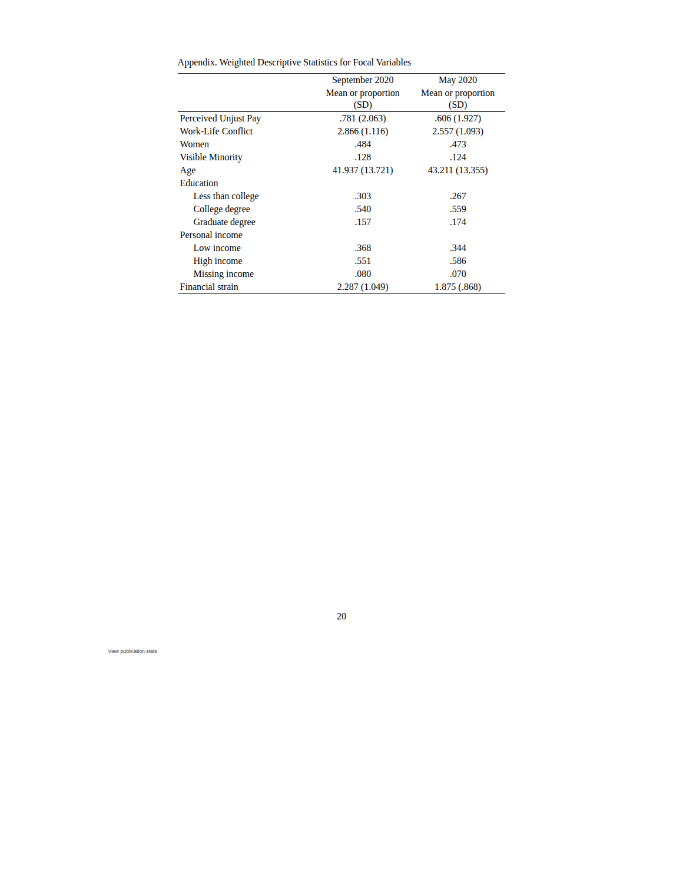Appendix. Weighted Descriptive Statistics for Focal Variables
| | September 2020 | May 2020 |
| --- | --- | --- |
| | Mean or proportion (SD) | Mean or proportion (SD) |
| Perceived Unjust Pay | .781 (2.063) | .606 (1.927) |
| Work-Life Conflict | 2.866 (1.116) | 2.557 (1.093) |
| Women | .484 | .473 |
| Visible Minority | .128 | .124 |
| Age | 41.937 (13.721) | 43.211 (13.355) |
| Education | | |
| Less than college | .303 | .267 |
| College degree | .540 | .559 |
| Graduate degree | .157 | .174 |
| Personal income | | |
| Low income | .368 | .344 |
| High income | .551 | .586 |
| Missing income | .080 | .070 |
| Financial strain | 2.287 (1.049) | 1.875 (.868) |
20
View publication stats